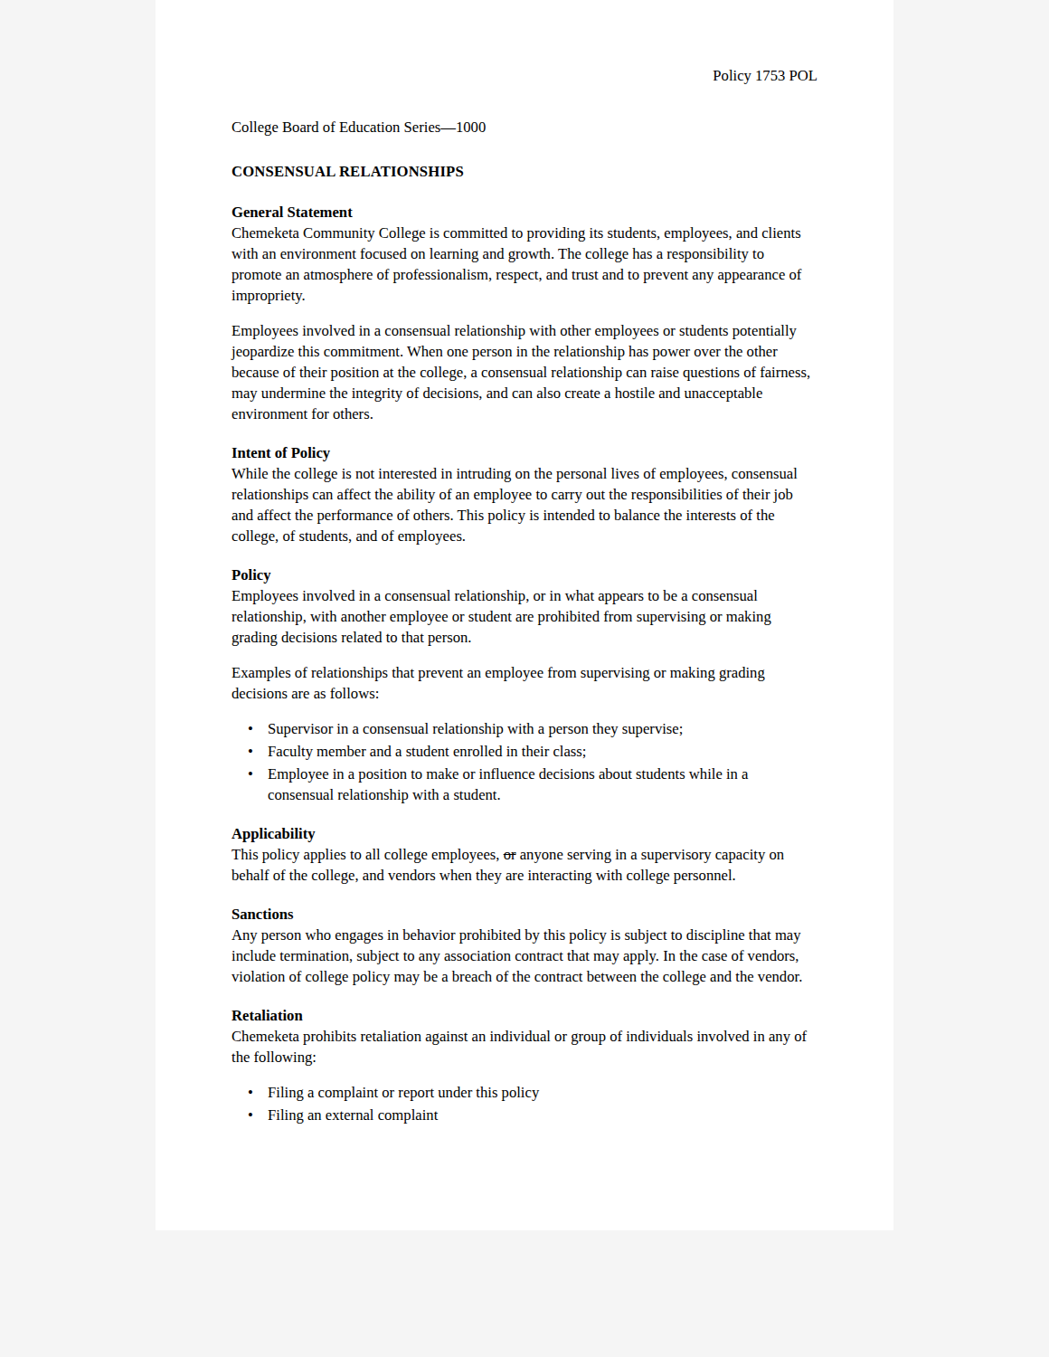Policy 1753 POL
College Board of Education Series—1000
CONSENSUAL RELATIONSHIPS
General Statement
Chemeketa Community College is committed to providing its students, employees, and clients with an environment focused on learning and growth. The college has a responsibility to promote an atmosphere of professionalism, respect, and trust and to prevent any appearance of impropriety.
Employees involved in a consensual relationship with other employees or students potentially jeopardize this commitment. When one person in the relationship has power over the other because of their position at the college, a consensual relationship can raise questions of fairness, may undermine the integrity of decisions, and can also create a hostile and unacceptable environment for others.
Intent of Policy
While the college is not interested in intruding on the personal lives of employees, consensual relationships can affect the ability of an employee to carry out the responsibilities of their job and affect the performance of others. This policy is intended to balance the interests of the college, of students, and of employees.
Policy
Employees involved in a consensual relationship, or in what appears to be a consensual relationship, with another employee or student are prohibited from supervising or making grading decisions related to that person.
Examples of relationships that prevent an employee from supervising or making grading decisions are as follows:
Supervisor in a consensual relationship with a person they supervise;
Faculty member and a student enrolled in their class;
Employee in a position to make or influence decisions about students while in a consensual relationship with a student.
Applicability
This policy applies to all college employees, or anyone serving in a supervisory capacity on behalf of the college, and vendors when they are interacting with college personnel.
Sanctions
Any person who engages in behavior prohibited by this policy is subject to discipline that may include termination, subject to any association contract that may apply. In the case of vendors, violation of college policy may be a breach of the contract between the college and the vendor.
Retaliation
Chemeketa prohibits retaliation against an individual or group of individuals involved in any of the following:
Filing a complaint or report under this policy
Filing an external complaint